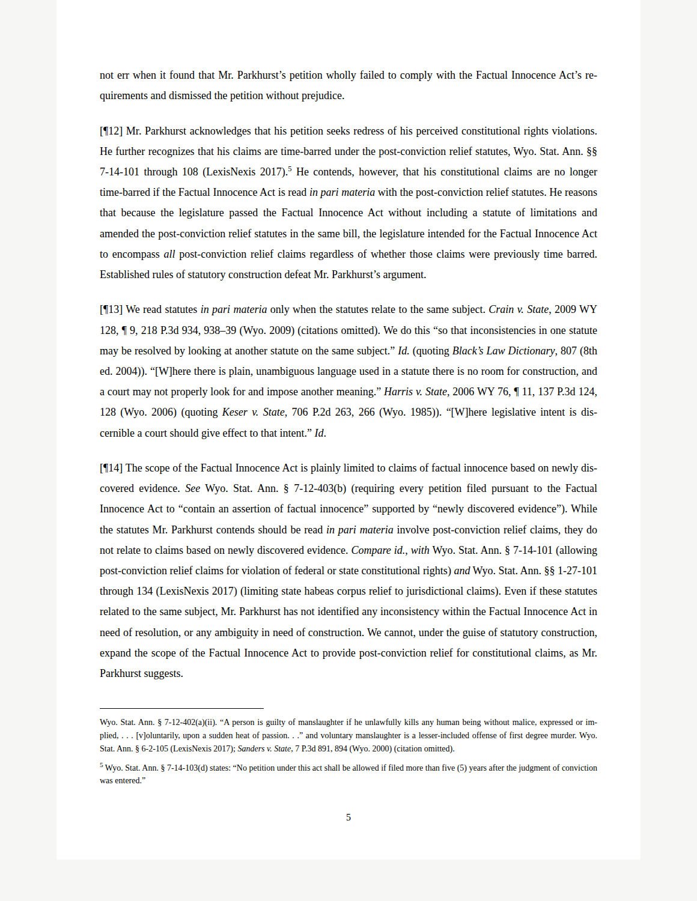not err when it found that Mr. Parkhurst’s petition wholly failed to comply with the Factual Innocence Act’s requirements and dismissed the petition without prejudice.
[¶12] Mr. Parkhurst acknowledges that his petition seeks redress of his perceived constitutional rights violations. He further recognizes that his claims are time-barred under the post-conviction relief statutes, Wyo. Stat. Ann. §§ 7-14-101 through 108 (LexisNexis 2017).5 He contends, however, that his constitutional claims are no longer time-barred if the Factual Innocence Act is read in pari materia with the post-conviction relief statutes. He reasons that because the legislature passed the Factual Innocence Act without including a statute of limitations and amended the post-conviction relief statutes in the same bill, the legislature intended for the Factual Innocence Act to encompass all post-conviction relief claims regardless of whether those claims were previously time barred. Established rules of statutory construction defeat Mr. Parkhurst’s argument.
[¶13] We read statutes in pari materia only when the statutes relate to the same subject. Crain v. State, 2009 WY 128, ¶ 9, 218 P.3d 934, 938–39 (Wyo. 2009) (citations omitted). We do this “so that inconsistencies in one statute may be resolved by looking at another statute on the same subject.” Id. (quoting Black’s Law Dictionary, 807 (8th ed. 2004)). “[W]here there is plain, unambiguous language used in a statute there is no room for construction, and a court may not properly look for and impose another meaning.” Harris v. State, 2006 WY 76, ¶ 11, 137 P.3d 124, 128 (Wyo. 2006) (quoting Keser v. State, 706 P.2d 263, 266 (Wyo. 1985)). “[W]here legislative intent is discernible a court should give effect to that intent.” Id.
[¶14] The scope of the Factual Innocence Act is plainly limited to claims of factual innocence based on newly discovered evidence. See Wyo. Stat. Ann. § 7-12-403(b) (requiring every petition filed pursuant to the Factual Innocence Act to “contain an assertion of factual innocence” supported by “newly discovered evidence”). While the statutes Mr. Parkhurst contends should be read in pari materia involve post-conviction relief claims, they do not relate to claims based on newly discovered evidence. Compare id., with Wyo. Stat. Ann. § 7-14-101 (allowing post-conviction relief claims for violation of federal or state constitutional rights) and Wyo. Stat. Ann. §§ 1-27-101 through 134 (LexisNexis 2017) (limiting state habeas corpus relief to jurisdictional claims). Even if these statutes related to the same subject, Mr. Parkhurst has not identified any inconsistency within the Factual Innocence Act in need of resolution, or any ambiguity in need of construction. We cannot, under the guise of statutory construction, expand the scope of the Factual Innocence Act to provide post-conviction relief for constitutional claims, as Mr. Parkhurst suggests.
Wyo. Stat. Ann. § 7-12-402(a)(ii). “A person is guilty of manslaughter if he unlawfully kills any human being without malice, expressed or implied, . . . [v]oluntarily, upon a sudden heat of passion. . .” and voluntary manslaughter is a lesser-included offense of first degree murder. Wyo. Stat. Ann. § 6-2-105 (LexisNexis 2017); Sanders v. State, 7 P.3d 891, 894 (Wyo. 2000) (citation omitted).
5 Wyo. Stat. Ann. § 7-14-103(d) states: “No petition under this act shall be allowed if filed more than five (5) years after the judgment of conviction was entered.”
5